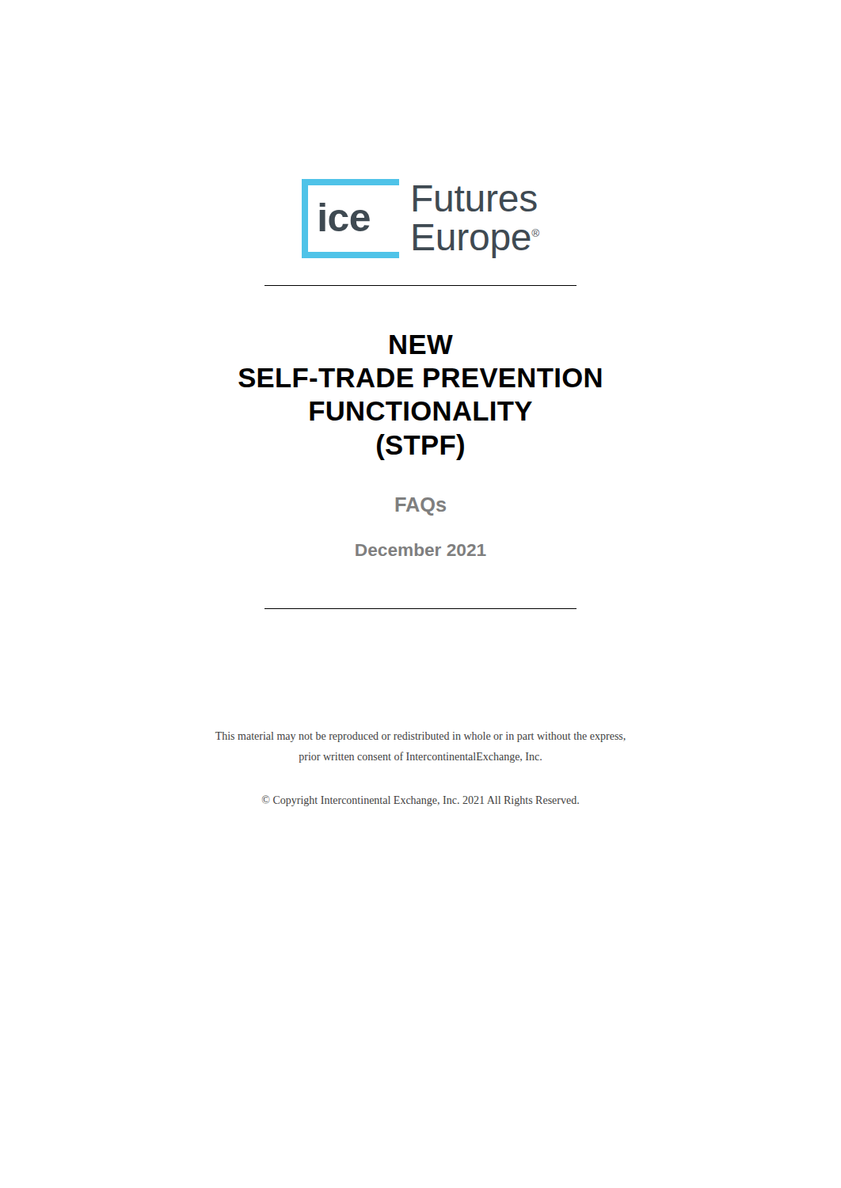ice Futures Europe®
NEW
SELF-TRADE PREVENTION
FUNCTIONALITY
(STPF)
FAQs
December 2021
This material may not be reproduced or redistributed in whole or in part without the express,
prior written consent of IntercontinentalExchange, Inc.
© Copyright Intercontinental Exchange, Inc. 2021 All Rights Reserved.